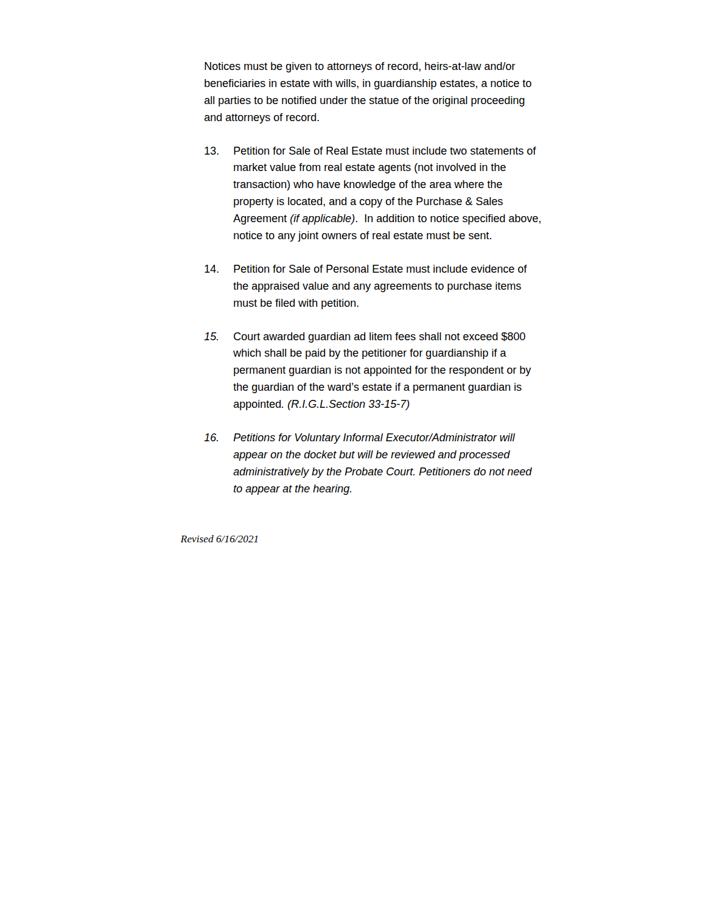Notices must be given to attorneys of record, heirs-at-law and/or beneficiaries in estate with wills, in guardianship estates, a notice to all parties to be notified under the statue of the original proceeding and attorneys of record.
13. Petition for Sale of Real Estate must include two statements of market value from real estate agents (not involved in the transaction) who have knowledge of the area where the property is located, and a copy of the Purchase & Sales Agreement (if applicable). In addition to notice specified above, notice to any joint owners of real estate must be sent.
14. Petition for Sale of Personal Estate must include evidence of the appraised value and any agreements to purchase items must be filed with petition.
15. Court awarded guardian ad litem fees shall not exceed $800 which shall be paid by the petitioner for guardianship if a permanent guardian is not appointed for the respondent or by the guardian of the ward’s estate if a permanent guardian is appointed. (R.I.G.L.Section 33-15-7)
16. Petitions for Voluntary Informal Executor/Administrator will appear on the docket but will be reviewed and processed administratively by the Probate Court. Petitioners do not need to appear at the hearing.
Revised 6/16/2021